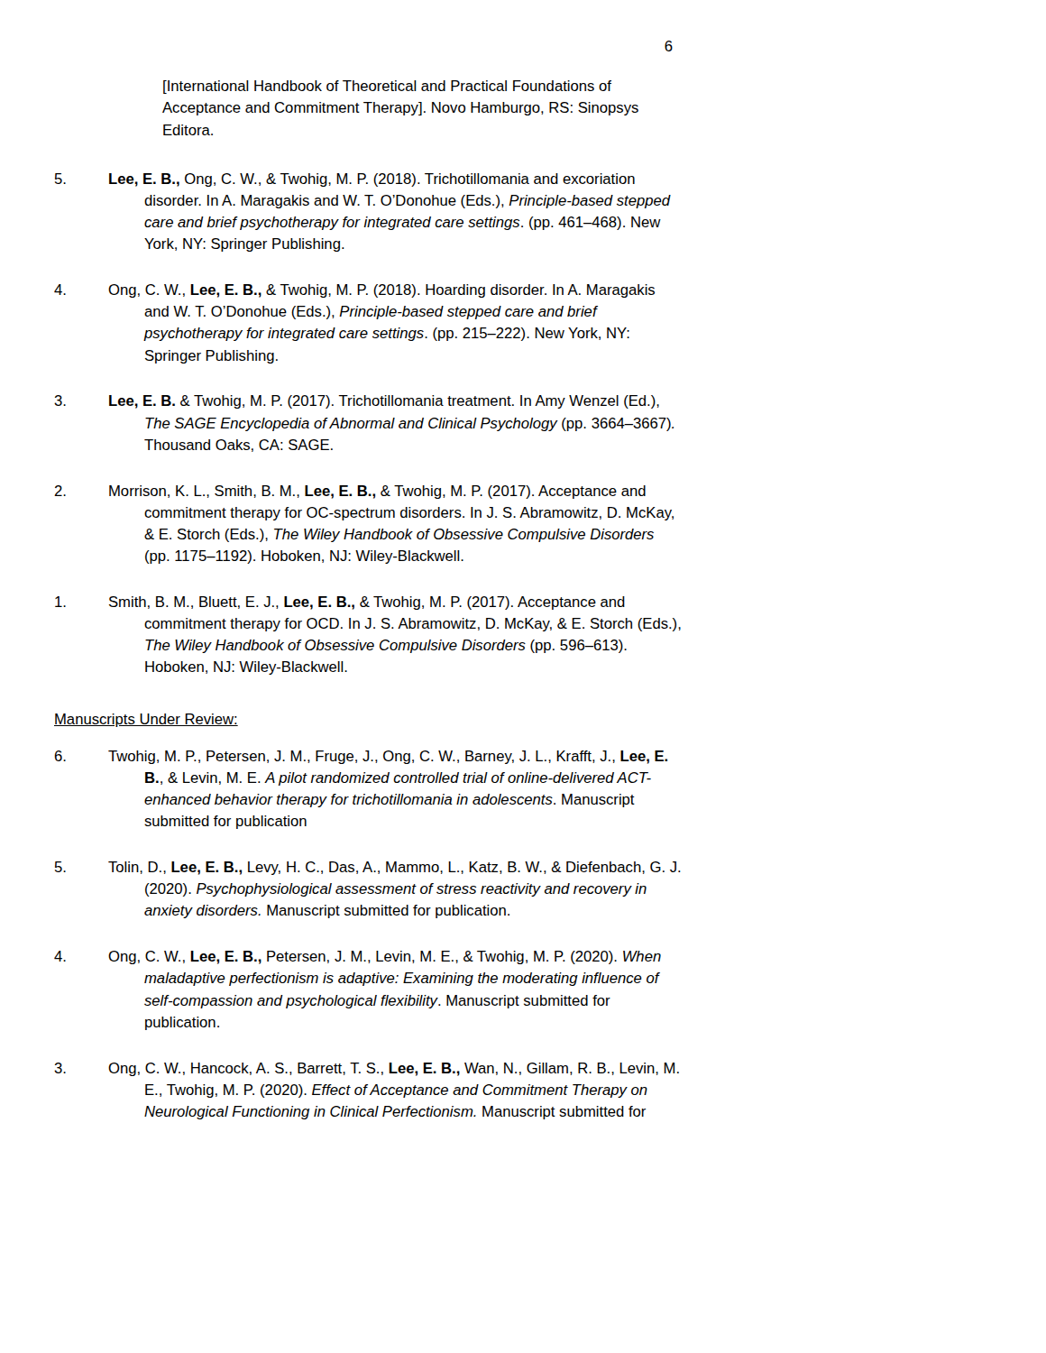6
[International Handbook of Theoretical and Practical Foundations of Acceptance and Commitment Therapy]. Novo Hamburgo, RS: Sinopsys Editora.
5. Lee, E. B., Ong, C. W., & Twohig, M. P. (2018). Trichotillomania and excoriation disorder. In A. Maragakis and W. T. O’Donohue (Eds.), Principle-based stepped care and brief psychotherapy for integrated care settings. (pp. 461–468). New York, NY: Springer Publishing.
4. Ong, C. W., Lee, E. B., & Twohig, M. P. (2018). Hoarding disorder. In A. Maragakis and W. T. O’Donohue (Eds.), Principle-based stepped care and brief psychotherapy for integrated care settings. (pp. 215–222). New York, NY: Springer Publishing.
3. Lee, E. B. & Twohig, M. P. (2017). Trichotillomania treatment. In Amy Wenzel (Ed.), The SAGE Encyclopedia of Abnormal and Clinical Psychology (pp. 3664–3667). Thousand Oaks, CA: SAGE.
2. Morrison, K. L., Smith, B. M., Lee, E. B., & Twohig, M. P. (2017). Acceptance and commitment therapy for OC-spectrum disorders. In J. S. Abramowitz, D. McKay, & E. Storch (Eds.), The Wiley Handbook of Obsessive Compulsive Disorders (pp. 1175–1192). Hoboken, NJ: Wiley-Blackwell.
1. Smith, B. M., Bluett, E. J., Lee, E. B., & Twohig, M. P. (2017). Acceptance and commitment therapy for OCD. In J. S. Abramowitz, D. McKay, & E. Storch (Eds.), The Wiley Handbook of Obsessive Compulsive Disorders (pp. 596–613). Hoboken, NJ: Wiley-Blackwell.
Manuscripts Under Review:
6. Twohig, M. P., Petersen, J. M., Fruge, J., Ong, C. W., Barney, J. L., Krafft, J., Lee, E. B., & Levin, M. E. A pilot randomized controlled trial of online-delivered ACT-enhanced behavior therapy for trichotillomania in adolescents. Manuscript submitted for publication
5. Tolin, D., Lee, E. B., Levy, H. C., Das, A., Mammo, L., Katz, B. W., & Diefenbach, G. J. (2020). Psychophysiological assessment of stress reactivity and recovery in anxiety disorders. Manuscript submitted for publication.
4. Ong, C. W., Lee, E. B., Petersen, J. M., Levin, M. E., & Twohig, M. P. (2020). When maladaptive perfectionism is adaptive: Examining the moderating influence of self-compassion and psychological flexibility. Manuscript submitted for publication.
3. Ong, C. W., Hancock, A. S., Barrett, T. S., Lee, E. B., Wan, N., Gillam, R. B., Levin, M. E., Twohig, M. P. (2020). Effect of Acceptance and Commitment Therapy on Neurological Functioning in Clinical Perfectionism. Manuscript submitted for